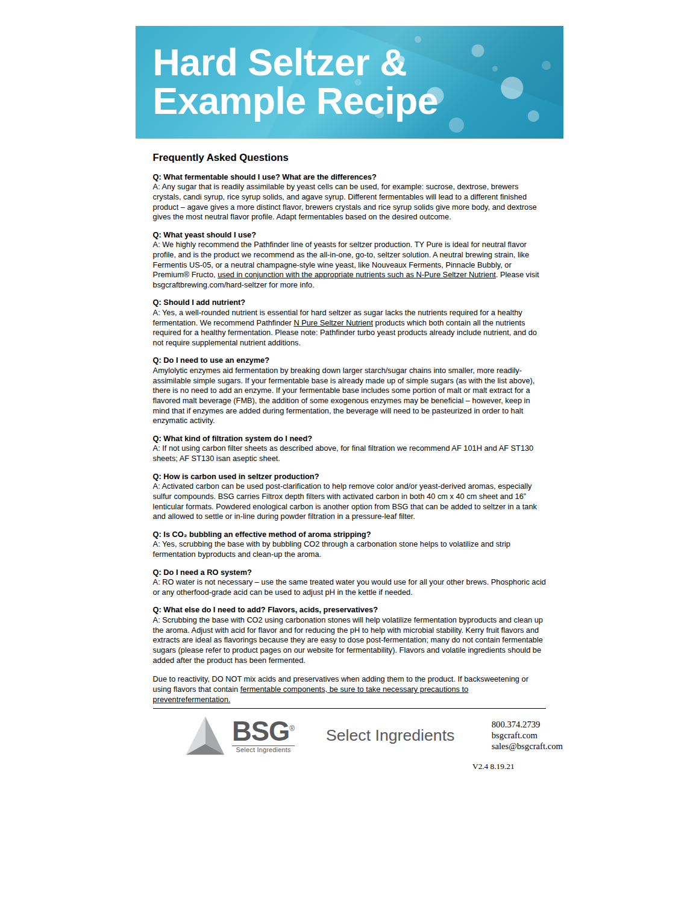Hard Seltzer &
Example Recipe
Frequently Asked Questions
Q: What fermentable should I use? What are the differences?
A: Any sugar that is readily assimilable by yeast cells can be used, for example: sucrose, dextrose, brewers crystals, candi syrup, rice syrup solids, and agave syrup. Different fermentables will lead to a different finished product – agave gives a more distinct flavor, brewers crystals and rice syrup solids give more body, and dextrose gives the most neutral flavor profile. Adapt fermentables based on the desired outcome.
Q: What yeast should I use?
A: We highly recommend the Pathfinder line of yeasts for seltzer production. TY Pure is ideal for neutral flavor profile, and is the product we recommend as the all-in-one, go-to, seltzer solution. A neutral brewing strain, like Fermentis US-05, or a neutral champagne-style wine yeast, like Nouveaux Ferments, Pinnacle Bubbly, or Premium® Fructo, used in conjunction with the appropriate nutrients such as N-Pure Seltzer Nutrient. Please visit bsgcraftbrewing.com/hard-seltzer for more info.
Q: Should I add nutrient?
A: Yes, a well-rounded nutrient is essential for hard seltzer as sugar lacks the nutrients required for a healthy fermentation. We recommend Pathfinder N Pure Seltzer Nutrient products which both contain all the nutrients required for a healthy fermentation. Please note: Pathfinder turbo yeast products already include nutrient, and do not require supplemental nutrient additions.
Q: Do I need to use an enzyme?
Amylolytic enzymes aid fermentation by breaking down larger starch/sugar chains into smaller, more readily-assimilable simple sugars. If your fermentable base is already made up of simple sugars (as with the list above), there is no need to add an enzyme. If your fermentable base includes some portion of malt or malt extract for a flavored malt beverage (FMB), the addition of some exogenous enzymes may be beneficial – however, keep in mind that if enzymes are added during fermentation, the beverage will need to be pasteurized in order to halt enzymatic activity.
Q: What kind of filtration system do I need?
A: If not using carbon filter sheets as described above, for final filtration we recommend AF 101H and AF ST130 sheets; AF ST130 isan aseptic sheet.
Q: How is carbon used in seltzer production?
A: Activated carbon can be used post-clarification to help remove color and/or yeast-derived aromas, especially sulfur compounds. BSG carries Filtrox depth filters with activated carbon in both 40 cm x 40 cm sheet and 16” lenticular formats. Powdered enological carbon is another option from BSG that can be added to seltzer in a tank and allowed to settle or in-line during powder filtration in a pressure-leaf filter.
Q: Is CO₂ bubbling an effective method of aroma stripping?
A: Yes, scrubbing the base with by bubbling CO2 through a carbonation stone helps to volatilize and strip fermentation byproducts and clean-up the aroma.
Q: Do I need a RO system?
A: RO water is not necessary – use the same treated water you would use for all your other brews. Phosphoric acid or any otherfood-grade acid can be used to adjust pH in the kettle if needed.
Q: What else do I need to add? Flavors, acids, preservatives?
A: Scrubbing the base with CO2 using carbonation stones will help volatilize fermentation byproducts and clean up the aroma. Adjust with acid for flavor and for reducing the pH to help with microbial stability. Kerry fruit flavors and extracts are ideal as flavorings because they are easy to dose post-fermentation; many do not contain fermentable sugars (please refer to product pages on our website for fermentability). Flavors and volatile ingredients should be added after the product has been fermented.
Due to reactivity, DO NOT mix acids and preservatives when adding them to the product. If backsweetening or using flavors that contain fermentable components, be sure to take necessary precautions to preventrefermentation.
BSG®
Select Ingredients
Select Ingredients
800.374.2739
bsgcraft.com
sales@bsgcraft.com
V2.4 8.19.21